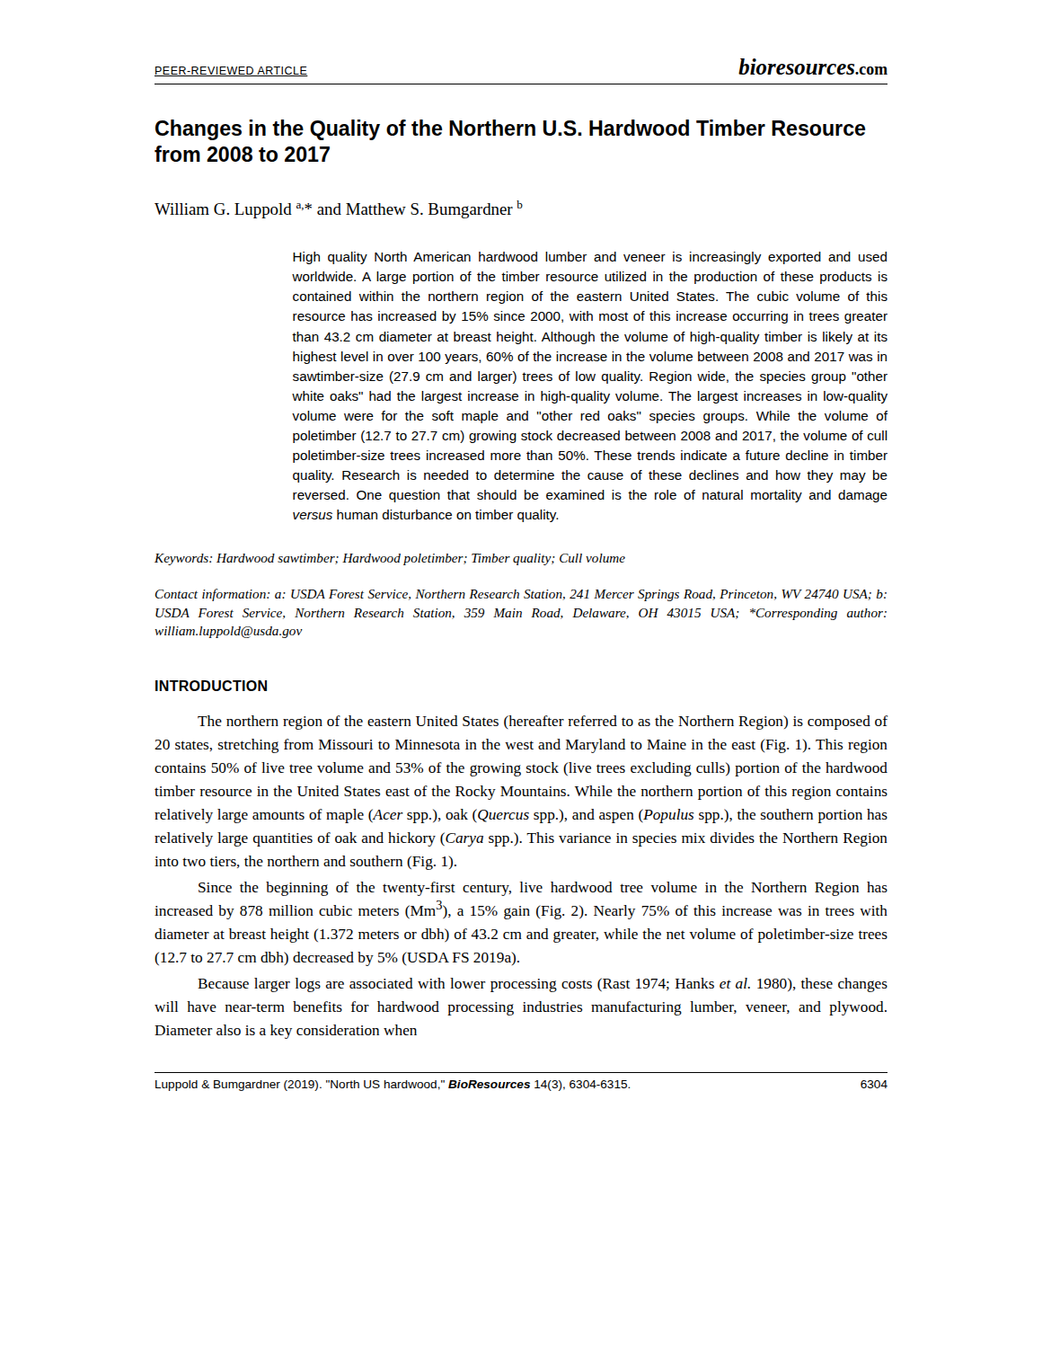PEER-REVIEWED ARTICLE
bioresources.com
Changes in the Quality of the Northern U.S. Hardwood Timber Resource from 2008 to 2017
William G. Luppold a,* and Matthew S. Bumgardner b
High quality North American hardwood lumber and veneer is increasingly exported and used worldwide. A large portion of the timber resource utilized in the production of these products is contained within the northern region of the eastern United States. The cubic volume of this resource has increased by 15% since 2000, with most of this increase occurring in trees greater than 43.2 cm diameter at breast height. Although the volume of high-quality timber is likely at its highest level in over 100 years, 60% of the increase in the volume between 2008 and 2017 was in sawtimber-size (27.9 cm and larger) trees of low quality. Region wide, the species group "other white oaks" had the largest increase in high-quality volume. The largest increases in low-quality volume were for the soft maple and "other red oaks" species groups. While the volume of poletimber (12.7 to 27.7 cm) growing stock decreased between 2008 and 2017, the volume of cull poletimber-size trees increased more than 50%. These trends indicate a future decline in timber quality. Research is needed to determine the cause of these declines and how they may be reversed. One question that should be examined is the role of natural mortality and damage versus human disturbance on timber quality.
Keywords: Hardwood sawtimber; Hardwood poletimber; Timber quality; Cull volume
Contact information: a: USDA Forest Service, Northern Research Station, 241 Mercer Springs Road, Princeton, WV 24740 USA; b: USDA Forest Service, Northern Research Station, 359 Main Road, Delaware, OH 43015 USA; *Corresponding author: william.luppold@usda.gov
INTRODUCTION
The northern region of the eastern United States (hereafter referred to as the Northern Region) is composed of 20 states, stretching from Missouri to Minnesota in the west and Maryland to Maine in the east (Fig. 1). This region contains 50% of live tree volume and 53% of the growing stock (live trees excluding culls) portion of the hardwood timber resource in the United States east of the Rocky Mountains. While the northern portion of this region contains relatively large amounts of maple (Acer spp.), oak (Quercus spp.), and aspen (Populus spp.), the southern portion has relatively large quantities of oak and hickory (Carya spp.). This variance in species mix divides the Northern Region into two tiers, the northern and southern (Fig. 1).
Since the beginning of the twenty-first century, live hardwood tree volume in the Northern Region has increased by 878 million cubic meters (Mm3), a 15% gain (Fig. 2). Nearly 75% of this increase was in trees with diameter at breast height (1.372 meters or dbh) of 43.2 cm and greater, while the net volume of poletimber-size trees (12.7 to 27.7 cm dbh) decreased by 5% (USDA FS 2019a).
Because larger logs are associated with lower processing costs (Rast 1974; Hanks et al. 1980), these changes will have near-term benefits for hardwood processing industries manufacturing lumber, veneer, and plywood. Diameter also is a key consideration when
Luppold & Bumgardner (2019). "North US hardwood," BioResources 14(3), 6304-6315.
6304